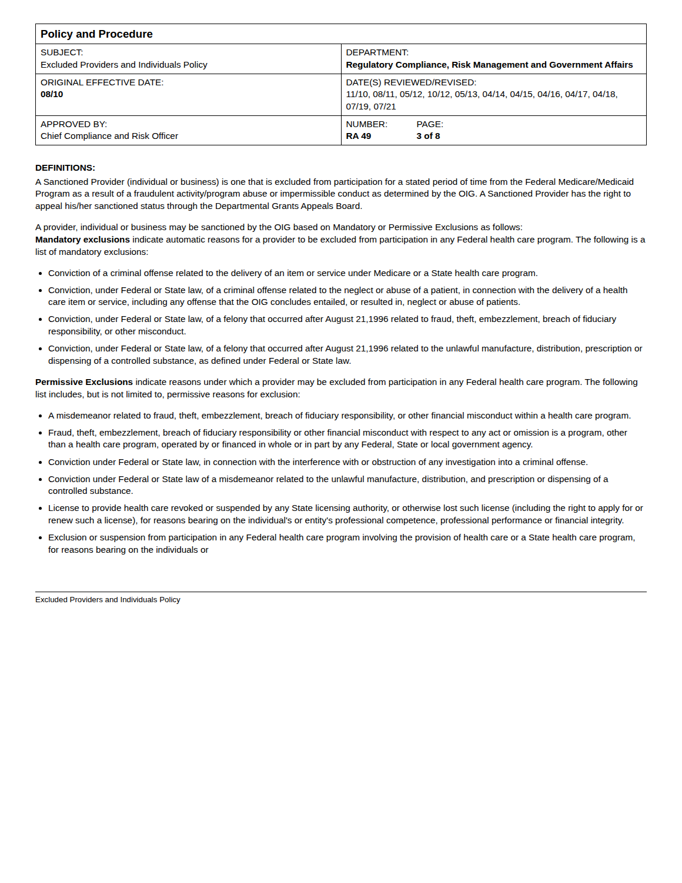| Policy and Procedure |
| SUBJECT: Excluded Providers and Individuals Policy | DEPARTMENT: Regulatory Compliance, Risk Management and Government Affairs |
| ORIGINAL EFFECTIVE DATE: 08/10 | DATE(S) REVIEWED/REVISED: 11/10, 08/11, 05/12, 10/12, 05/13, 04/14, 04/15, 04/16, 04/17, 04/18, 07/19, 07/21 |
| APPROVED BY: Chief Compliance and Risk Officer | NUMBER: PAGE: RA 49 3 of 8 |
DEFINITIONS:
A Sanctioned Provider (individual or business) is one that is excluded from participation for a stated period of time from the Federal Medicare/Medicaid Program as a result of a fraudulent activity/program abuse or impermissible conduct as determined by the OIG. A Sanctioned Provider has the right to appeal his/her sanctioned status through the Departmental Grants Appeals Board.
A provider, individual or business may be sanctioned by the OIG based on Mandatory or Permissive Exclusions as follows:
Mandatory exclusions indicate automatic reasons for a provider to be excluded from participation in any Federal health care program. The following is a list of mandatory exclusions:
Conviction of a criminal offense related to the delivery of an item or service under Medicare or a State health care program.
Conviction, under Federal or State law, of a criminal offense related to the neglect or abuse of a patient, in connection with the delivery of a health care item or service, including any offense that the OIG concludes entailed, or resulted in, neglect or abuse of patients.
Conviction, under Federal or State law, of a felony that occurred after August 21,1996 related to fraud, theft, embezzlement, breach of fiduciary responsibility, or other misconduct.
Conviction, under Federal or State law, of a felony that occurred after August 21,1996 related to the unlawful manufacture, distribution, prescription or dispensing of a controlled substance, as defined under Federal or State law.
Permissive Exclusions indicate reasons under which a provider may be excluded from participation in any Federal health care program. The following list includes, but is not limited to, permissive reasons for exclusion:
A misdemeanor related to fraud, theft, embezzlement, breach of fiduciary responsibility, or other financial misconduct within a health care program.
Fraud, theft, embezzlement, breach of fiduciary responsibility or other financial misconduct with respect to any act or omission is a program, other than a health care program, operated by or financed in whole or in part by any Federal, State or local government agency.
Conviction under Federal or State law, in connection with the interference with or obstruction of any investigation into a criminal offense.
Conviction under Federal or State law of a misdemeanor related to the unlawful manufacture, distribution, and prescription or dispensing of a controlled substance.
License to provide health care revoked or suspended by any State licensing authority, or otherwise lost such license (including the right to apply for or renew such a license), for reasons bearing on the individual's or entity's professional competence, professional performance or financial integrity.
Exclusion or suspension from participation in any Federal health care program involving the provision of health care or a State health care program, for reasons bearing on the individuals or
Excluded Providers and Individuals Policy